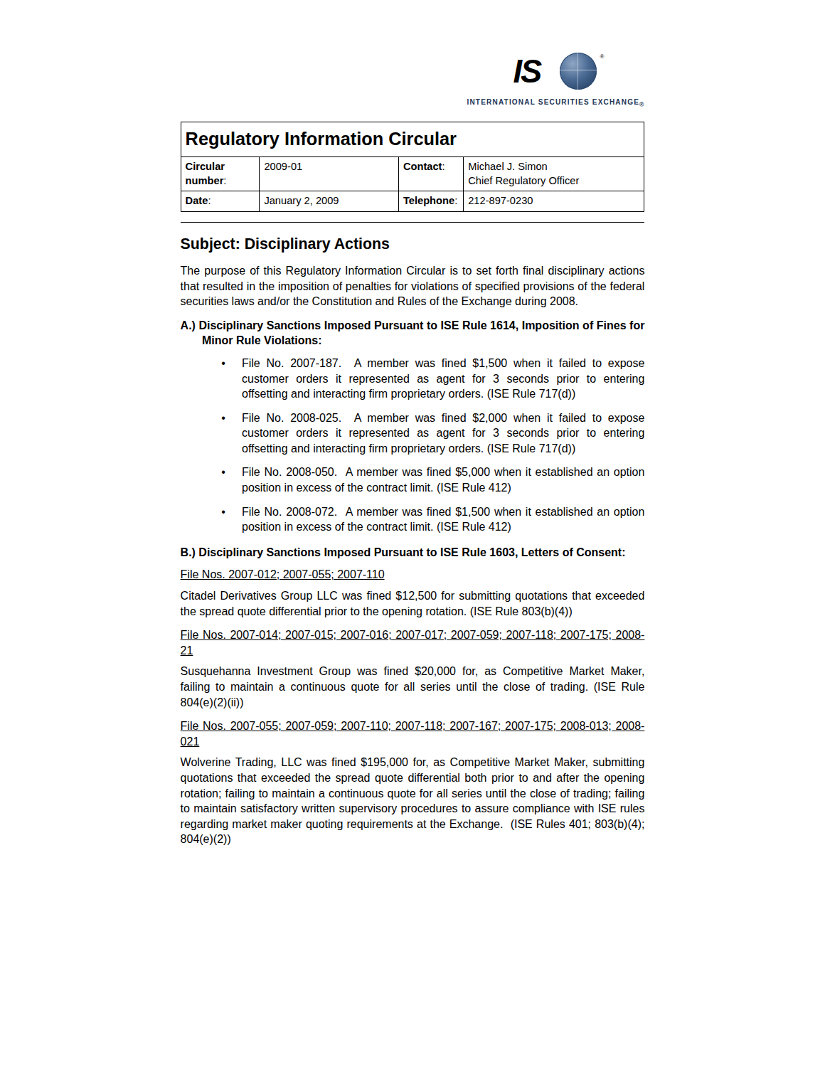IS ®
INTERNATIONAL SECURITIES EXCHANGE®
| Regulatory Information Circular |
| Circular number : | 2009-01 | Contact : | Michael J. Simon Chief Regulatory Officer |
| Date : | January 2, 2009 | Telephone : | 212-897-0230 |
Subject: Disciplinary Actions
The purpose of this Regulatory Information Circular is to set forth final disciplinary actions that resulted in the imposition of penalties for violations of specified provisions of the federal securities laws and/or the Constitution and Rules of the Exchange during 2008.
A.) Disciplinary Sanctions Imposed Pursuant to ISE Rule 1614, Imposition of Fines for Minor Rule Violations:
File No. 2007-187. A member was fined $1,500 when it failed to expose customer orders it represented as agent for 3 seconds prior to entering offsetting and interacting firm proprietary orders. (ISE Rule 717(d))
File No. 2008-025. A member was fined $2,000 when it failed to expose customer orders it represented as agent for 3 seconds prior to entering offsetting and interacting firm proprietary orders. (ISE Rule 717(d))
File No. 2008-050. A member was fined $5,000 when it established an option position in excess of the contract limit. (ISE Rule 412)
File No. 2008-072. A member was fined $1,500 when it established an option position in excess of the contract limit. (ISE Rule 412)
B.) Disciplinary Sanctions Imposed Pursuant to ISE Rule 1603, Letters of Consent:
File Nos. 2007-012; 2007-055; 2007-110
Citadel Derivatives Group LLC was fined $12,500 for submitting quotations that exceeded the spread quote differential prior to the opening rotation. (ISE Rule 803(b)(4))
File Nos. 2007-014; 2007-015; 2007-016; 2007-017; 2007-059; 2007-118; 2007-175; 2008-21
Susquehanna Investment Group was fined $20,000 for, as Competitive Market Maker, failing to maintain a continuous quote for all series until the close of trading. (ISE Rule 804(e)(2)(ii))
File Nos. 2007-055; 2007-059; 2007-110; 2007-118; 2007-167; 2007-175; 2008-013; 2008-021
Wolverine Trading, LLC was fined $195,000 for, as Competitive Market Maker, submitting quotations that exceeded the spread quote differential both prior to and after the opening rotation; failing to maintain a continuous quote for all series until the close of trading; failing to maintain satisfactory written supervisory procedures to assure compliance with ISE rules regarding market maker quoting requirements at the Exchange. (ISE Rules 401; 803(b)(4); 804(e)(2))